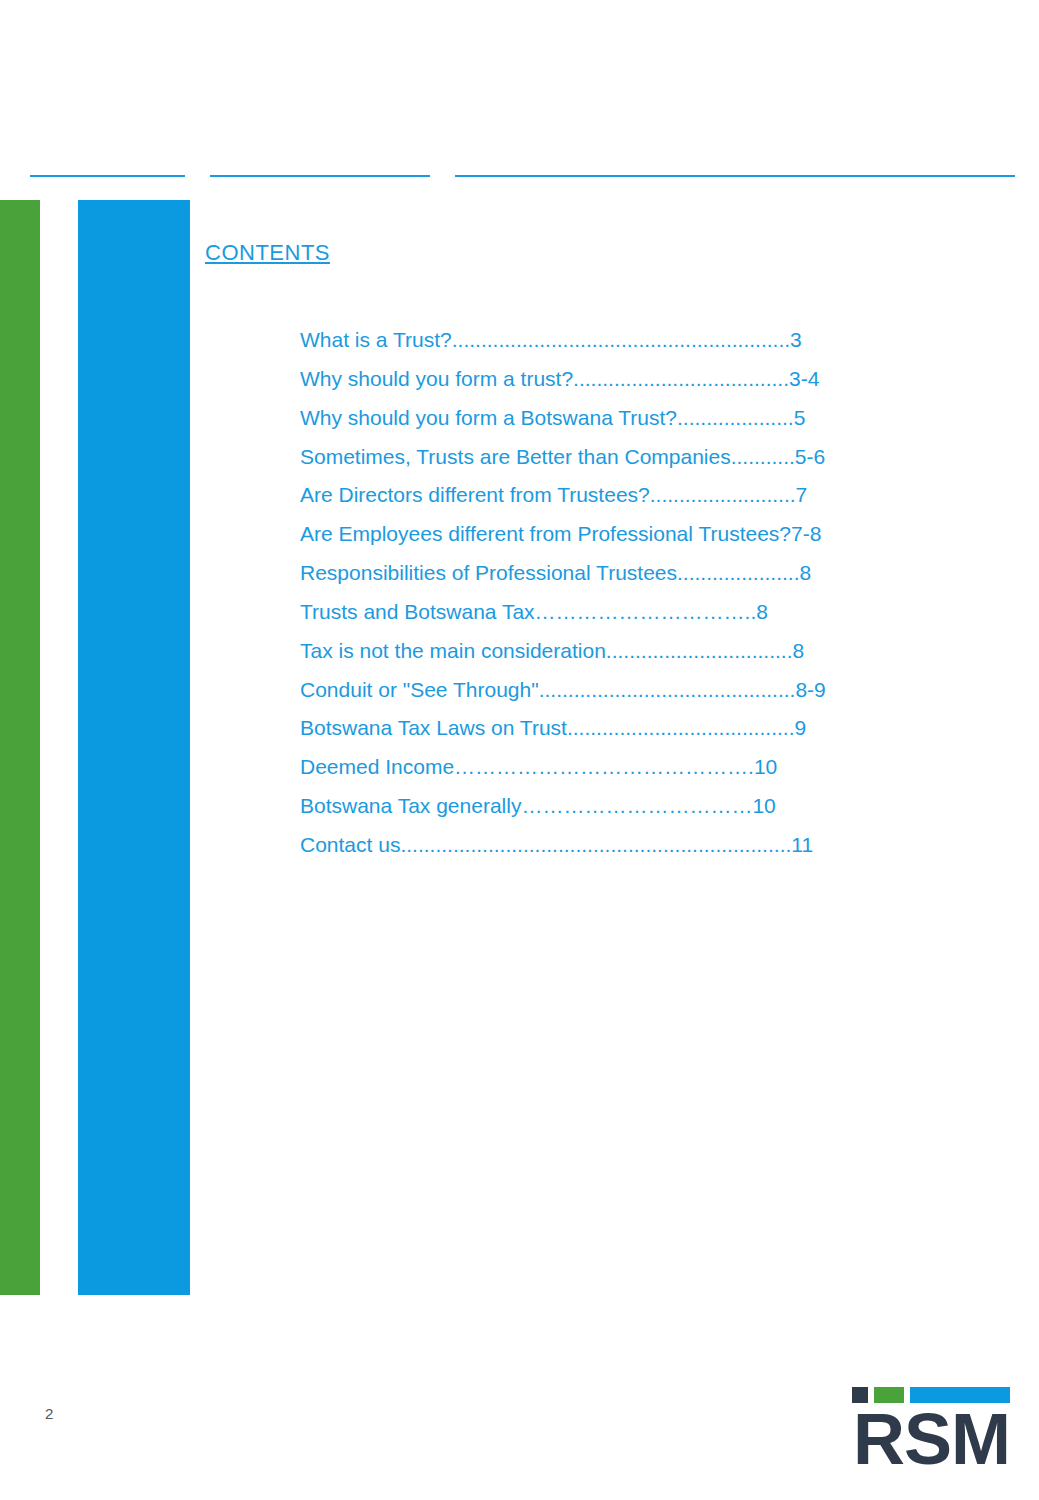CONTENTS
What is a Trust?..........................................................3
Why should you form a trust?.....................................3-4
Why should you form a Botswana Trust?....................5
Sometimes, Trusts are Better than Companies...........5-6
Are Directors different from Trustees?.........................7
Are Employees different from Professional Trustees?7-8
Responsibilities of Professional Trustees.....................8
Trusts and Botswana Tax…………………………..8
Tax is not the main consideration................................8
Conduit or "See Through"............................................8-9
Botswana Tax Laws on Trust.......................................9
Deemed Income…………………………………….10
Botswana Tax generally……………………………10
Contact us...................................................................11
2
RSM